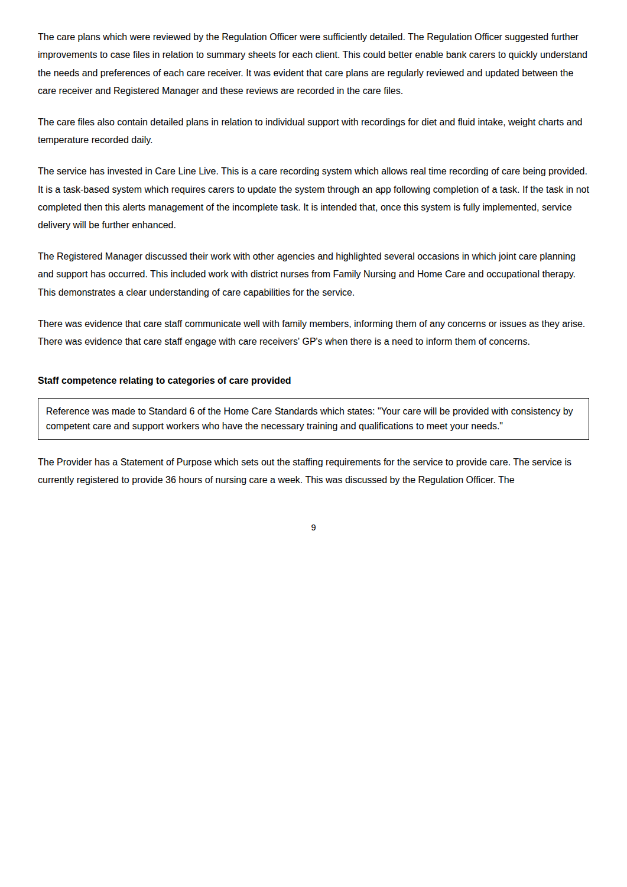The care plans which were reviewed by the Regulation Officer were sufficiently detailed. The Regulation Officer suggested further improvements to case files in relation to summary sheets for each client. This could better enable bank carers to quickly understand the needs and preferences of each care receiver. It was evident that care plans are regularly reviewed and updated between the care receiver and Registered Manager and these reviews are recorded in the care files.
The care files also contain detailed plans in relation to individual support with recordings for diet and fluid intake, weight charts and temperature recorded daily.
The service has invested in Care Line Live. This is a care recording system which allows real time recording of care being provided. It is a task-based system which requires carers to update the system through an app following completion of a task. If the task in not completed then this alerts management of the incomplete task. It is intended that, once this system is fully implemented, service delivery will be further enhanced.
The Registered Manager discussed their work with other agencies and highlighted several occasions in which joint care planning and support has occurred. This included work with district nurses from Family Nursing and Home Care and occupational therapy. This demonstrates a clear understanding of care capabilities for the service.
There was evidence that care staff communicate well with family members, informing them of any concerns or issues as they arise. There was evidence that care staff engage with care receivers' GP's when there is a need to inform them of concerns.
Staff competence relating to categories of care provided
Reference was made to Standard 6 of the Home Care Standards which states: "Your care will be provided with consistency by competent care and support workers who have the necessary training and qualifications to meet your needs."
The Provider has a Statement of Purpose which sets out the staffing requirements for the service to provide care. The service is currently registered to provide 36 hours of nursing care a week. This was discussed by the Regulation Officer. The
9